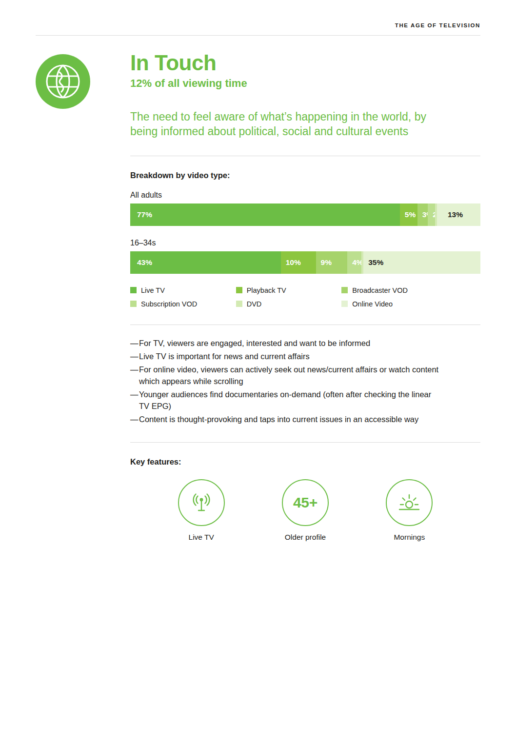The Age of Television
In Touch
12% of all viewing time
The need to feel aware of what’s happening in the world, by being informed about political, social and cultural events
Breakdown by video type:
All adults
77%
5%
3%
2%
13%
16–34s
43%
10%
9%
4%
35%
Live TV
Playback TV
Broadcaster VOD
Subscription VOD
DVD
Online Video
For TV, viewers are engaged, interested and want to be informed
Live TV is important for news and current affairs
For online video, viewers can actively seek out news/current affairs or watch content which appears while scrolling
Younger audiences find documentaries on-demand (often after checking the linear TV EPG)
Content is thought-provoking and taps into current issues in an accessible way
Key features:
Live TV
45+
Older profile
Mornings